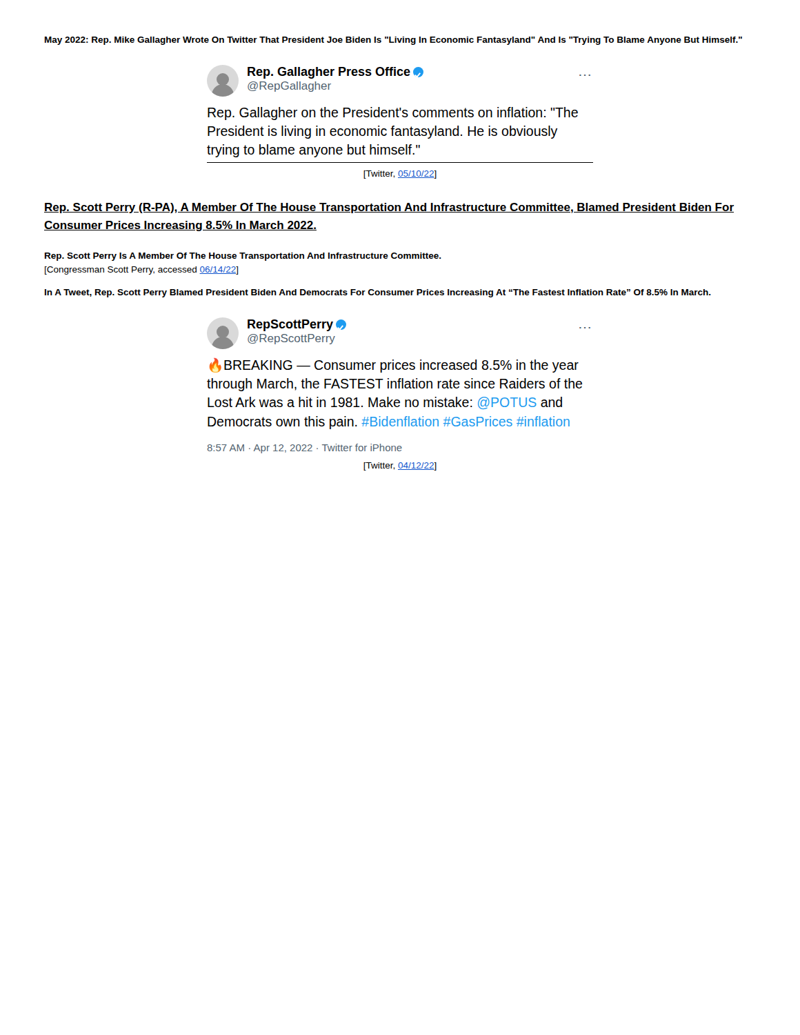May 2022: Rep. Mike Gallagher Wrote On Twitter That President Joe Biden Is "Living In Economic Fantasyland" And Is "Trying To Blame Anyone But Himself."
Rep. Gallagher Press Office
@RepGallagher
⋯
Rep. Gallagher on the President's comments on inflation: "The President is living in economic fantasyland. He is obviously trying to blame anyone but himself."
[Twitter, 05/10/22]
Rep. Scott Perry (R-PA), A Member Of The House Transportation And Infrastructure Committee, Blamed President Biden For Consumer Prices Increasing 8.5% In March 2022.
Rep. Scott Perry Is A Member Of The House Transportation And Infrastructure Committee.
[Congressman Scott Perry, accessed 06/14/22]
In A Tweet, Rep. Scott Perry Blamed President Biden And Democrats For Consumer Prices Increasing At “The Fastest Inflation Rate” Of 8.5% In March.
RepScottPerry
@RepScottPerry
⋯
🔥BREAKING — Consumer prices increased 8.5% in the year through March, the FASTEST inflation rate since Raiders of the Lost Ark was a hit in 1981. Make no mistake: @POTUS and Democrats own this pain. #Bidenflation #GasPrices #inflation
8:57 AM · Apr 12, 2022 · Twitter for iPhone
[Twitter, 04/12/22]